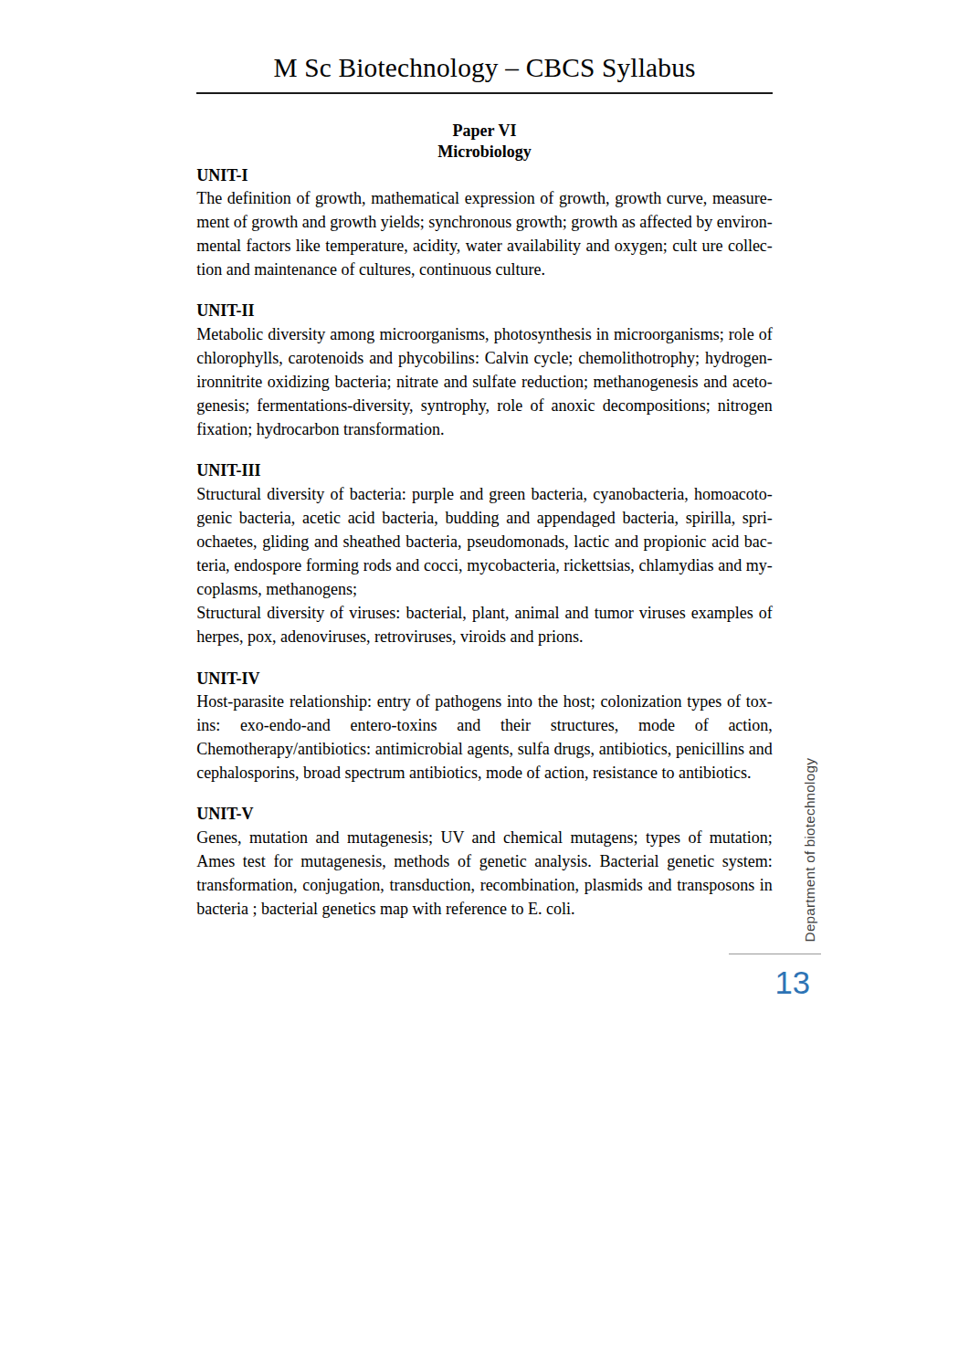M Sc Biotechnology – CBCS Syllabus
Paper VI Microbiology
UNIT-I
The definition of growth, mathematical expression of growth, growth curve, measurement of growth and growth yields; synchronous growth; growth as affected by environmental factors like temperature, acidity, water availability and oxygen; cult ure collection and maintenance of cultures, continuous culture.
UNIT-II
Metabolic diversity among microorganisms, photosynthesis in microorganisms; role of chlorophylls, carotenoids and phycobilins: Calvin cycle; chemolithotrophy; hydrogen-ironnitrite oxidizing bacteria; nitrate and sulfate reduction; methanogenesis and acetogenesis; fermentations-diversity, syntrophy, role of anoxic decompositions; nitrogen fixation; hydrocarbon transformation.
UNIT-III
Structural diversity of bacteria: purple and green bacteria, cyanobacteria, homoacotogenic bacteria, acetic acid bacteria, budding and appendaged bacteria, spirilla, spriochaetes, gliding and sheathed bacteria, pseudomonads, lactic and propionic acid bacteria, endospore forming rods and cocci, mycobacteria, rickettsias, chlamydias and mycoplasms, methanogens;
Structural diversity of viruses: bacterial, plant, animal and tumor viruses examples of herpes, pox, adenoviruses, retroviruses, viroids and prions.
UNIT-IV
Host-parasite relationship: entry of pathogens into the host; colonization types of toxins: exo-endo-and entero-toxins and their structures, mode of action, Chemotherapy/antibiotics: antimicrobial agents, sulfa drugs, antibiotics, penicillins and cephalosporins, broad spectrum antibiotics, mode of action, resistance to antibiotics.
UNIT-V
Genes, mutation and mutagenesis; UV and chemical mutagens; types of mutation; Ames test for mutagenesis, methods of genetic analysis. Bacterial genetic system: transformation, conjugation, transduction, recombination, plasmids and transposons in bacteria ; bacterial genetics map with reference to E. coli.
Department of biotechnology
13